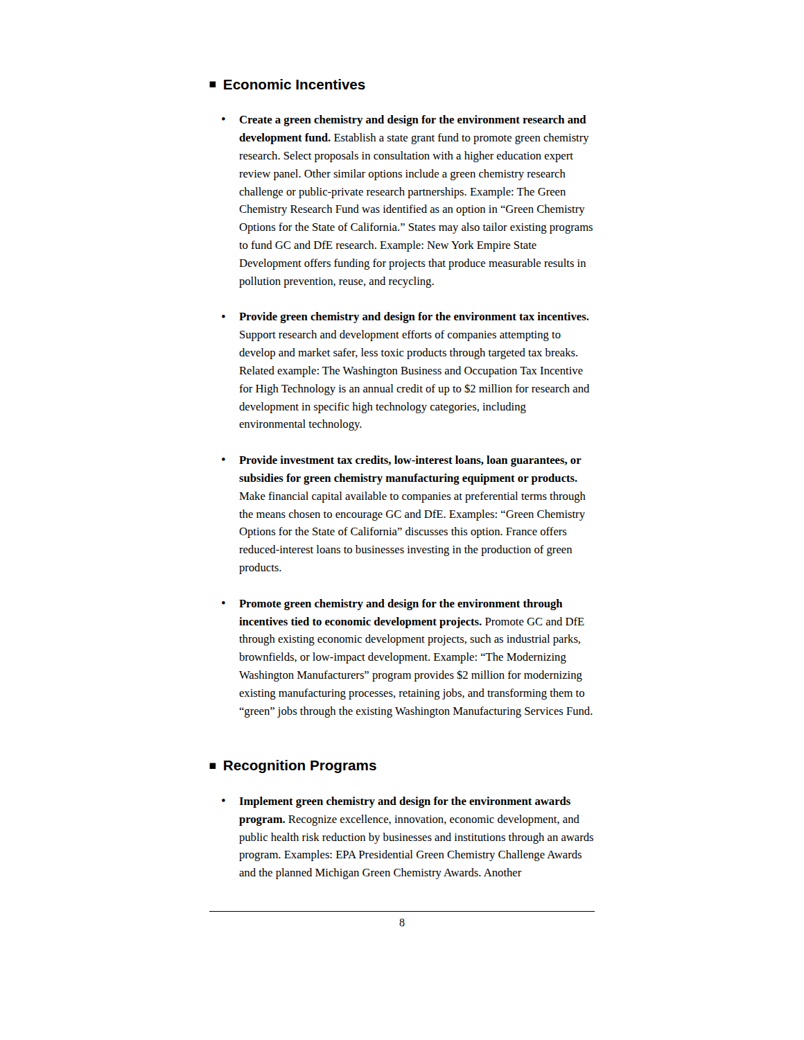Economic Incentives
Create a green chemistry and design for the environment research and development fund. Establish a state grant fund to promote green chemistry research. Select proposals in consultation with a higher education expert review panel. Other similar options include a green chemistry research challenge or public-private research partnerships. Example: The Green Chemistry Research Fund was identified as an option in “Green Chemistry Options for the State of California.” States may also tailor existing programs to fund GC and DfE research. Example: New York Empire State Development offers funding for projects that produce measurable results in pollution prevention, reuse, and recycling.
Provide green chemistry and design for the environment tax incentives. Support research and development efforts of companies attempting to develop and market safer, less toxic products through targeted tax breaks. Related example: The Washington Business and Occupation Tax Incentive for High Technology is an annual credit of up to $2 million for research and development in specific high technology categories, including environmental technology.
Provide investment tax credits, low-interest loans, loan guarantees, or subsidies for green chemistry manufacturing equipment or products. Make financial capital available to companies at preferential terms through the means chosen to encourage GC and DfE. Examples: “Green Chemistry Options for the State of California” discusses this option. France offers reduced-interest loans to businesses investing in the production of green products.
Promote green chemistry and design for the environment through incentives tied to economic development projects. Promote GC and DfE through existing economic development projects, such as industrial parks, brownfields, or low-impact development. Example: “The Modernizing Washington Manufacturers” program provides $2 million for modernizing existing manufacturing processes, retaining jobs, and transforming them to “green” jobs through the existing Washington Manufacturing Services Fund.
Recognition Programs
Implement green chemistry and design for the environment awards program. Recognize excellence, innovation, economic development, and public health risk reduction by businesses and institutions through an awards program. Examples: EPA Presidential Green Chemistry Challenge Awards and the planned Michigan Green Chemistry Awards. Another
8